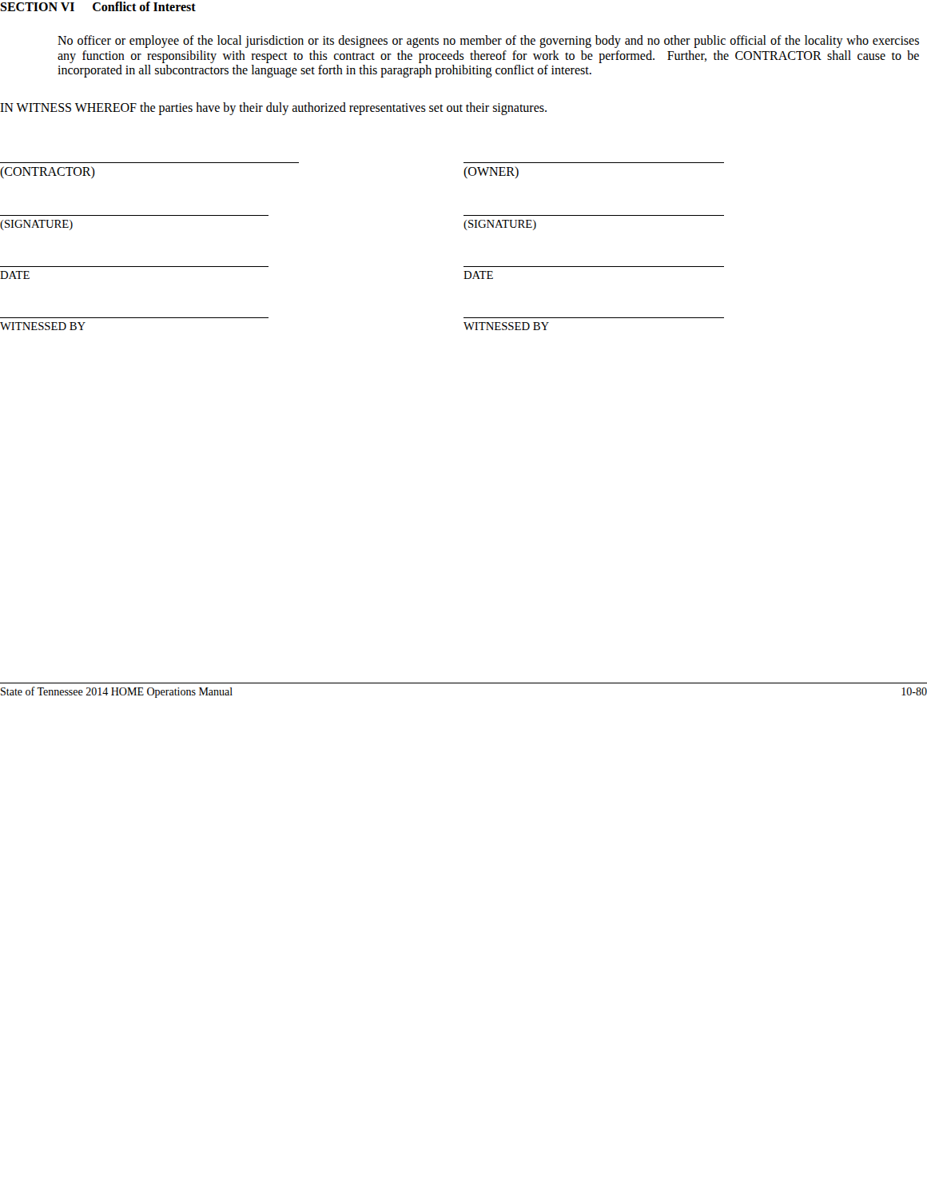SECTION VIConflict of Interest
No officer or employee of the local jurisdiction or its designees or agents no member of the governing body and no other public official of the locality who exercises any function or responsibility with respect to this contract or the proceeds thereof for work to be performed. Further, the CONTRACTOR shall cause to be incorporated in all subcontractors the language set forth in this paragraph prohibiting conflict of interest.
IN WITNESS WHEREOF the parties have by their duly authorized representatives set out their signatures.
| (CONTRACTOR) (SIGNATURE) DATE WITNESSED BY | (OWNER) (SIGNATURE) DATE WITNESSED BY |
| State of Tennessee 2014 HOME Operations Manual | 10-80 |